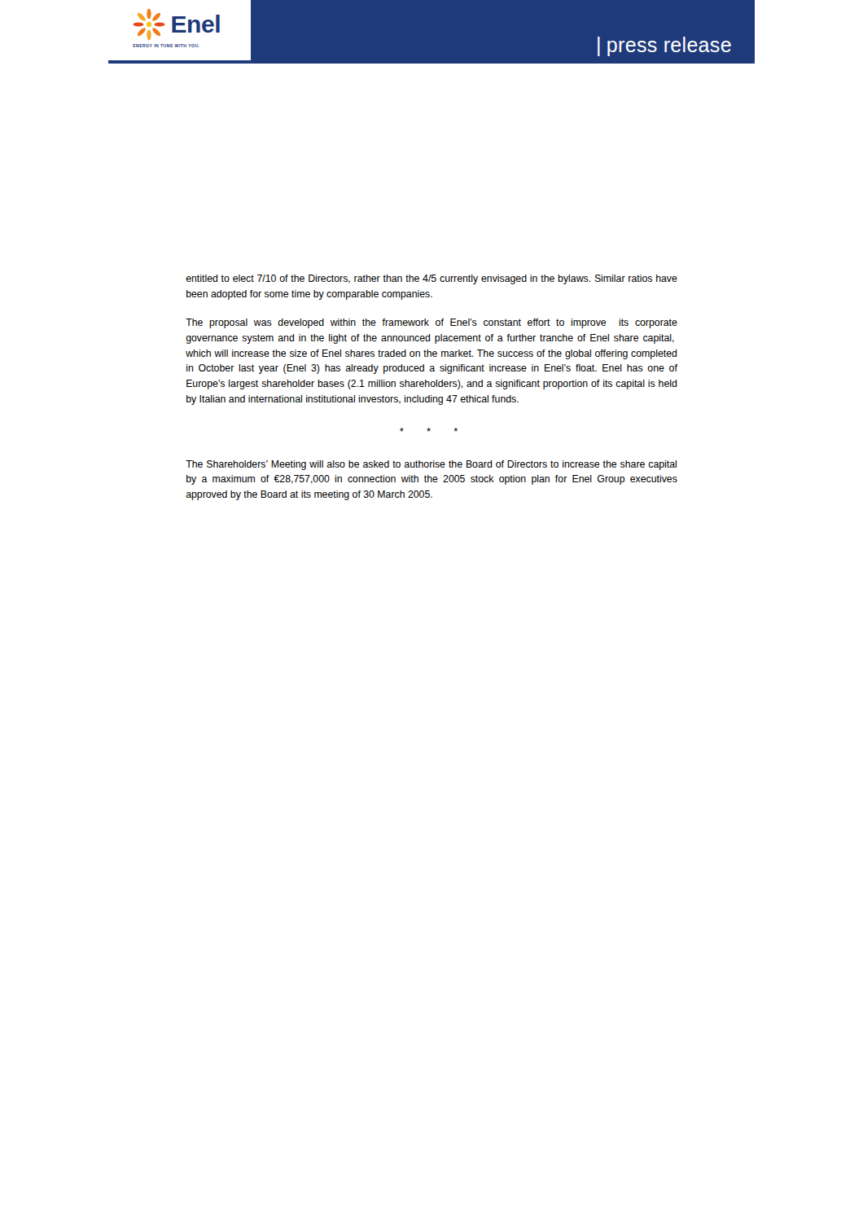|press release
Enel
ENERGY IN TUNE WITH YOU.
entitled to elect 7/10 of the Directors, rather than the 4/5 currently envisaged in the bylaws. Similar ratios have been adopted for some time by comparable companies.
The proposal was developed within the framework of Enel’s constant effort to improve its corporate governance system and in the light of the announced placement of a further tranche of Enel share capital, which will increase the size of Enel shares traded on the market. The success of the global offering completed in October last year (Enel 3) has already produced a significant increase in Enel’s float. Enel has one of Europe’s largest shareholder bases (2.1 million shareholders), and a significant proportion of its capital is held by Italian and international institutional investors, including 47 ethical funds.
* * *
The Shareholders’ Meeting will also be asked to authorise the Board of Directors to increase the share capital by a maximum of €28,757,000 in connection with the 2005 stock option plan for Enel Group executives approved by the Board at its meeting of 30 March 2005.